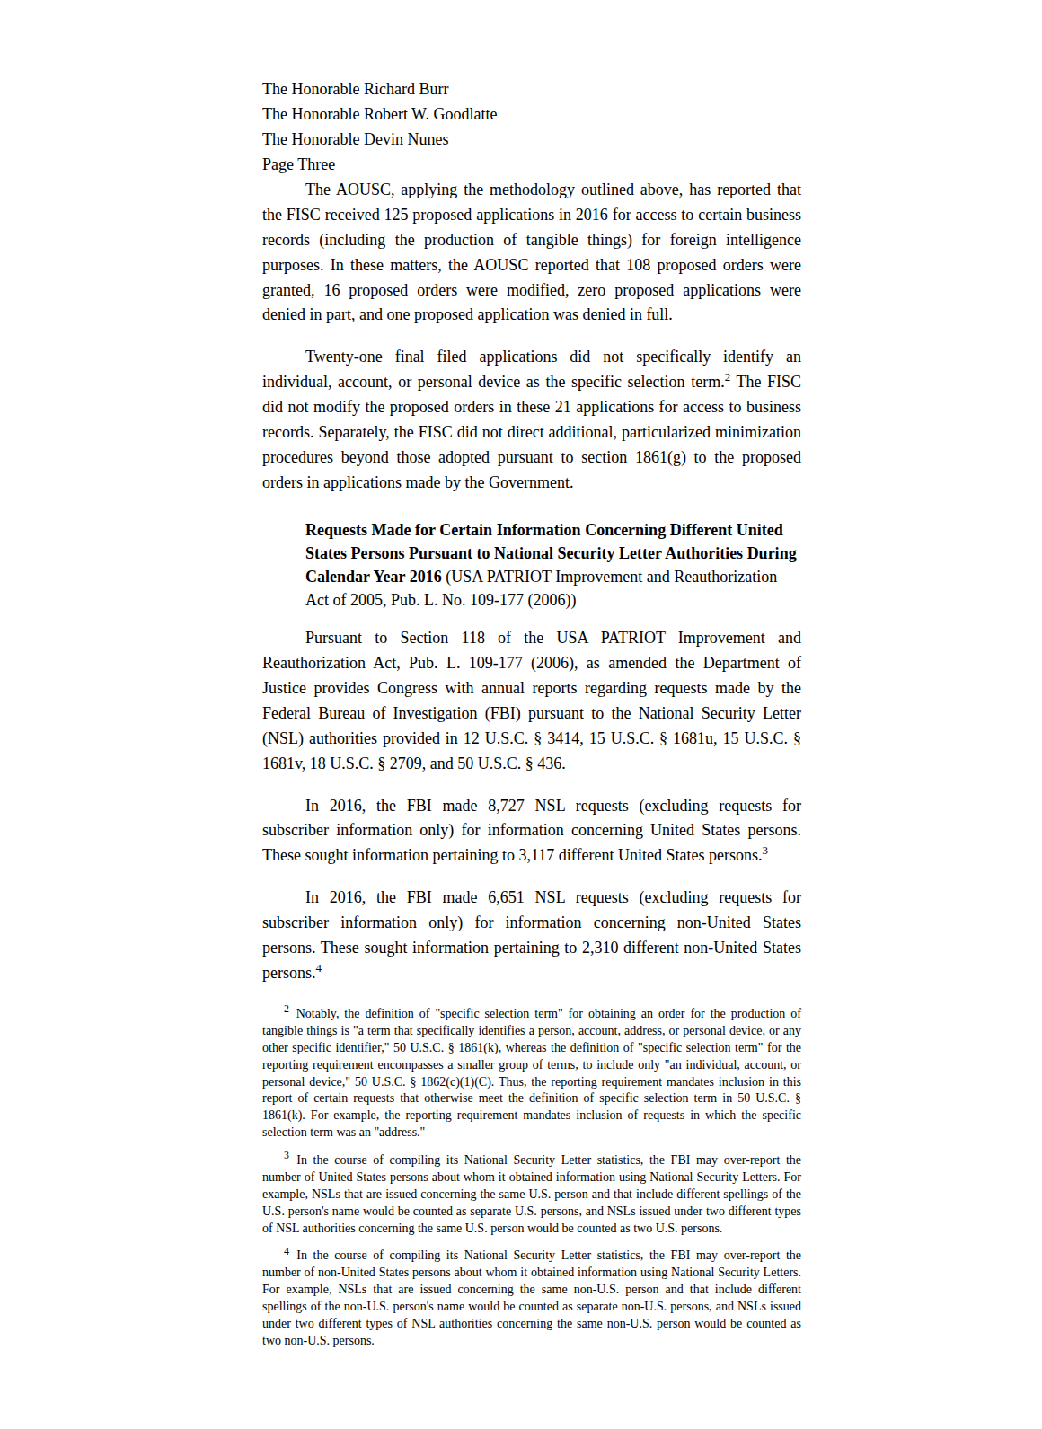The Honorable Richard Burr
The Honorable Robert W. Goodlatte
The Honorable Devin Nunes
Page Three
The AOUSC, applying the methodology outlined above, has reported that the FISC received 125 proposed applications in 2016 for access to certain business records (including the production of tangible things) for foreign intelligence purposes. In these matters, the AOUSC reported that 108 proposed orders were granted, 16 proposed orders were modified, zero proposed applications were denied in part, and one proposed application was denied in full.
Twenty-one final filed applications did not specifically identify an individual, account, or personal device as the specific selection term.2 The FISC did not modify the proposed orders in these 21 applications for access to business records. Separately, the FISC did not direct additional, particularized minimization procedures beyond those adopted pursuant to section 1861(g) to the proposed orders in applications made by the Government.
Requests Made for Certain Information Concerning Different United States Persons Pursuant to National Security Letter Authorities During Calendar Year 2016 (USA PATRIOT Improvement and Reauthorization Act of 2005, Pub. L. No. 109-177 (2006))
Pursuant to Section 118 of the USA PATRIOT Improvement and Reauthorization Act, Pub. L. 109-177 (2006), as amended the Department of Justice provides Congress with annual reports regarding requests made by the Federal Bureau of Investigation (FBI) pursuant to the National Security Letter (NSL) authorities provided in 12 U.S.C. § 3414, 15 U.S.C. § 1681u, 15 U.S.C. § 1681v, 18 U.S.C. § 2709, and 50 U.S.C. § 436.
In 2016, the FBI made 8,727 NSL requests (excluding requests for subscriber information only) for information concerning United States persons. These sought information pertaining to 3,117 different United States persons.3
In 2016, the FBI made 6,651 NSL requests (excluding requests for subscriber information only) for information concerning non-United States persons. These sought information pertaining to 2,310 different non-United States persons.4
2 Notably, the definition of "specific selection term" for obtaining an order for the production of tangible things is "a term that specifically identifies a person, account, address, or personal device, or any other specific identifier," 50 U.S.C. § 1861(k), whereas the definition of "specific selection term" for the reporting requirement encompasses a smaller group of terms, to include only "an individual, account, or personal device," 50 U.S.C. § 1862(c)(1)(C). Thus, the reporting requirement mandates inclusion in this report of certain requests that otherwise meet the definition of specific selection term in 50 U.S.C. § 1861(k). For example, the reporting requirement mandates inclusion of requests in which the specific selection term was an "address."
3 In the course of compiling its National Security Letter statistics, the FBI may over-report the number of United States persons about whom it obtained information using National Security Letters. For example, NSLs that are issued concerning the same U.S. person and that include different spellings of the U.S. person's name would be counted as separate U.S. persons, and NSLs issued under two different types of NSL authorities concerning the same U.S. person would be counted as two U.S. persons.
4 In the course of compiling its National Security Letter statistics, the FBI may over-report the number of non-United States persons about whom it obtained information using National Security Letters. For example, NSLs that are issued concerning the same non-U.S. person and that include different spellings of the non-U.S. person's name would be counted as separate non-U.S. persons, and NSLs issued under two different types of NSL authorities concerning the same non-U.S. person would be counted as two non-U.S. persons.